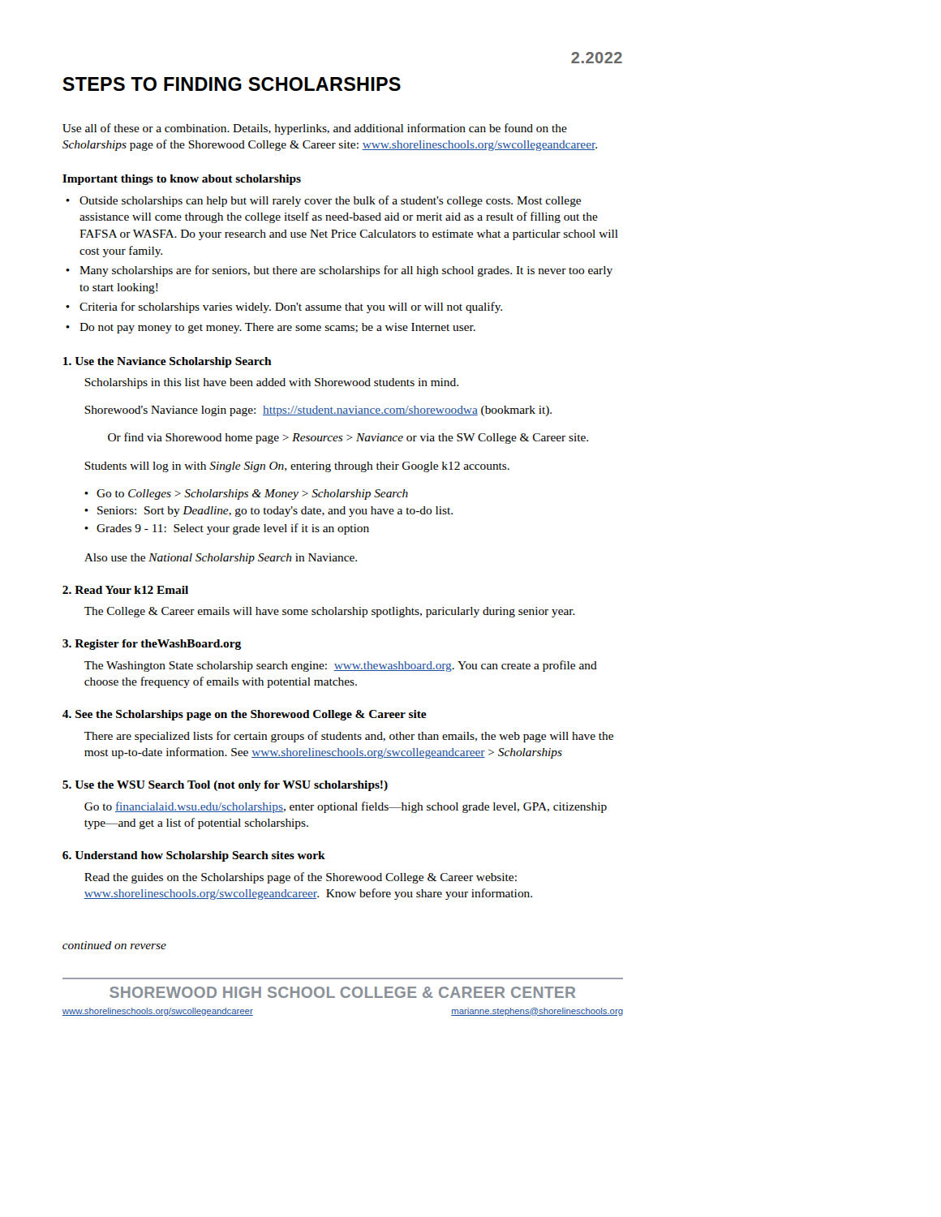2.2022
STEPS TO FINDING SCHOLARSHIPS
Use all of these or a combination. Details, hyperlinks, and additional information can be found on the Scholarships page of the Shorewood College & Career site: www.shorelineschools.org/swcollegeandcareer.
Important things to know about scholarships
Outside scholarships can help but will rarely cover the bulk of a student's college costs. Most college assistance will come through the college itself as need-based aid or merit aid as a result of filling out the FAFSA or WASFA. Do your research and use Net Price Calculators to estimate what a particular school will cost your family.
Many scholarships are for seniors, but there are scholarships for all high school grades. It is never too early to start looking!
Criteria for scholarships varies widely. Don't assume that you will or will not qualify.
Do not pay money to get money. There are some scams; be a wise Internet user.
1. Use the Naviance Scholarship Search
Scholarships in this list have been added with Shorewood students in mind.
Shorewood's Naviance login page: https://student.naviance.com/shorewoodwa (bookmark it).
Or find via Shorewood home page > Resources > Naviance or via the SW College & Career site.
Students will log in with Single Sign On, entering through their Google k12 accounts.
Go to Colleges > Scholarships & Money > Scholarship Search
Seniors: Sort by Deadline, go to today's date, and you have a to-do list.
Grades 9 - 11: Select your grade level if it is an option
Also use the National Scholarship Search in Naviance.
2. Read Your k12 Email
The College & Career emails will have some scholarship spotlights, paricularly during senior year.
3. Register for theWashBoard.org
The Washington State scholarship search engine: www.thewashboard.org. You can create a profile and choose the frequency of emails with potential matches.
4. See the Scholarships page on the Shorewood College & Career site
There are specialized lists for certain groups of students and, other than emails, the web page will have the most up-to-date information. See www.shorelineschools.org/swcollegeandcareer > Scholarships
5. Use the WSU Search Tool (not only for WSU scholarships!)
Go to financialaid.wsu.edu/scholarships, enter optional fields—high school grade level, GPA, citizenship type—and get a list of potential scholarships.
6. Understand how Scholarship Search sites work
Read the guides on the Scholarships page of the Shorewood College & Career website: www.shorelineschools.org/swcollegeandcareer. Know before you share your information.
continued on reverse
SHOREWOOD HIGH SCHOOL COLLEGE & CAREER CENTER
www.shorelineschools.org/swcollegeandcareer marianne.stephens@shorelineschools.org